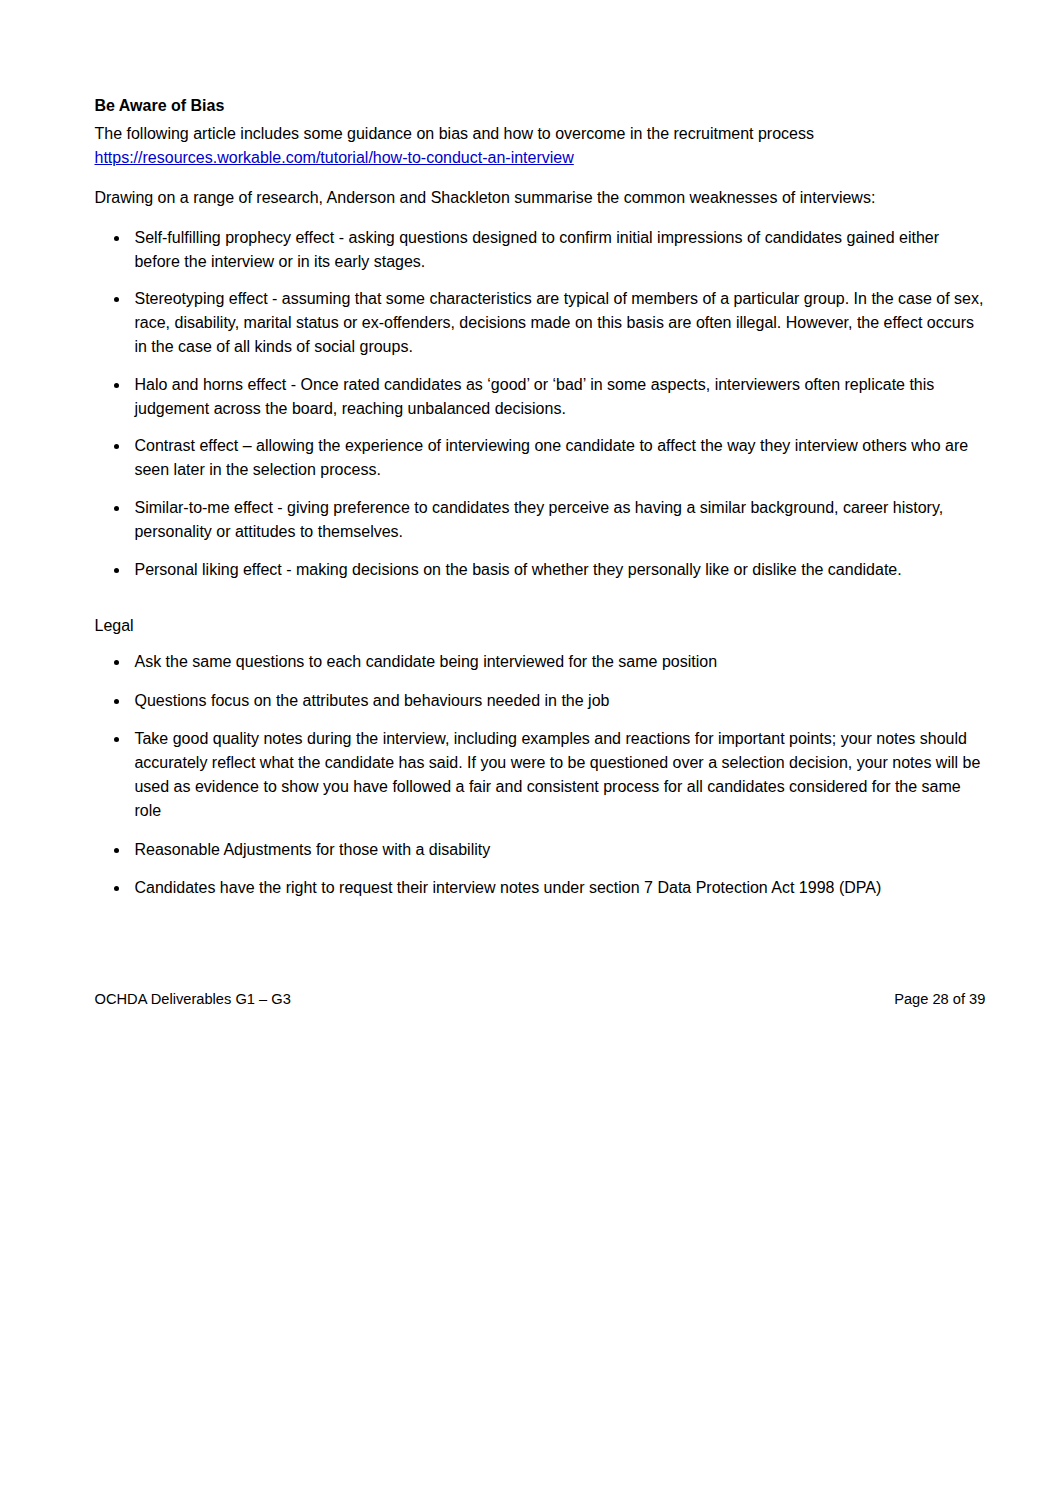Be Aware of Bias
The following article includes some guidance on bias and how to overcome in the recruitment process
https://resources.workable.com/tutorial/how-to-conduct-an-interview
Drawing on a range of research, Anderson and Shackleton summarise the common weaknesses of interviews:
Self-fulfilling prophecy effect - asking questions designed to confirm initial impressions of candidates gained either before the interview or in its early stages.
Stereotyping effect - assuming that some characteristics are typical of members of a particular group. In the case of sex, race, disability, marital status or ex-offenders, decisions made on this basis are often illegal. However, the effect occurs in the case of all kinds of social groups.
Halo and horns effect - Once rated candidates as ‘good’ or ‘bad’ in some aspects, interviewers often replicate this judgement across the board, reaching unbalanced decisions.
Contrast effect – allowing the experience of interviewing one candidate to affect the way they interview others who are seen later in the selection process.
Similar-to-me effect - giving preference to candidates they perceive as having a similar background, career history, personality or attitudes to themselves.
Personal liking effect - making decisions on the basis of whether they personally like or dislike the candidate.
Legal
Ask the same questions to each candidate being interviewed for the same position
Questions focus on the attributes and behaviours needed in the job
Take good quality notes during the interview, including examples and reactions for important points; your notes should accurately reflect what the candidate has said. If you were to be questioned over a selection decision, your notes will be used as evidence to show you have followed a fair and consistent process for all candidates considered for the same role
Reasonable Adjustments for those with a disability
Candidates have the right to request their interview notes under section 7 Data Protection Act 1998 (DPA)
OCHDA Deliverables G1 – G3 Page 28 of 39